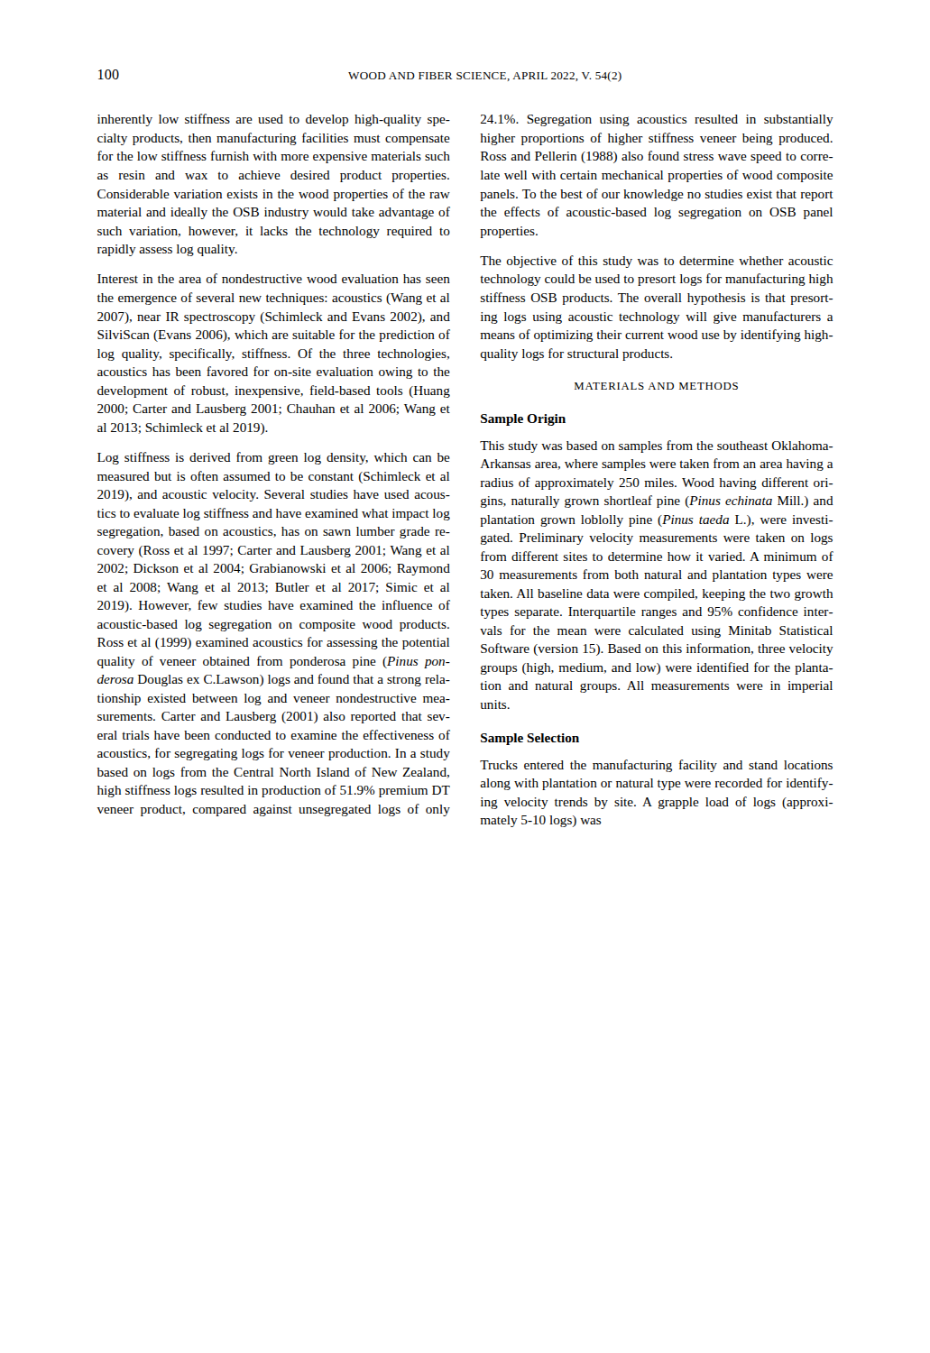100 Wood and Fiber Science, April 2022, V. 54(2)
inherently low stiffness are used to develop high-quality specialty products, then manufacturing facilities must compensate for the low stiffness furnish with more expensive materials such as resin and wax to achieve desired product properties. Considerable variation exists in the wood properties of the raw material and ideally the OSB industry would take advantage of such variation, however, it lacks the technology required to rapidly assess log quality.
Interest in the area of nondestructive wood evaluation has seen the emergence of several new techniques: acoustics (Wang et al 2007), near IR spectroscopy (Schimleck and Evans 2002), and SilviScan (Evans 2006), which are suitable for the prediction of log quality, specifically, stiffness. Of the three technologies, acoustics has been favored for on-site evaluation owing to the development of robust, inexpensive, field-based tools (Huang 2000; Carter and Lausberg 2001; Chauhan et al 2006; Wang et al 2013; Schimleck et al 2019).
Log stiffness is derived from green log density, which can be measured but is often assumed to be constant (Schimleck et al 2019), and acoustic velocity. Several studies have used acoustics to evaluate log stiffness and have examined what impact log segregation, based on acoustics, has on sawn lumber grade recovery (Ross et al 1997; Carter and Lausberg 2001; Wang et al 2002; Dickson et al 2004; Grabianowski et al 2006; Raymond et al 2008; Wang et al 2013; Butler et al 2017; Simic et al 2019). However, few studies have examined the influence of acoustic-based log segregation on composite wood products. Ross et al (1999) examined acoustics for assessing the potential quality of veneer obtained from ponderosa pine (Pinus ponderosa Douglas ex C.Lawson) logs and found that a strong relationship existed between log and veneer nondestructive measurements. Carter and Lausberg (2001) also reported that several trials have been conducted to examine the effectiveness of acoustics, for segregating logs for veneer production. In a study based on logs from the Central North Island of New Zealand, high stiffness logs resulted in production of 51.9% premium DT veneer product, compared against unsegregated logs of only 24.1%. Segregation using acoustics resulted in substantially higher proportions of higher stiffness veneer being produced. Ross and Pellerin (1988) also found stress wave speed to correlate well with certain mechanical properties of wood composite panels. To the best of our knowledge no studies exist that report the effects of acoustic-based log segregation on OSB panel properties.
The objective of this study was to determine whether acoustic technology could be used to presort logs for manufacturing high stiffness OSB products. The overall hypothesis is that presorting logs using acoustic technology will give manufacturers a means of optimizing their current wood use by identifying high-quality logs for structural products.
Materials and Methods
Sample Origin
This study was based on samples from the southeast Oklahoma-Arkansas area, where samples were taken from an area having a radius of approximately 250 miles. Wood having different origins, naturally grown shortleaf pine (Pinus echinata Mill.) and plantation grown loblolly pine (Pinus taeda L.), were investigated. Preliminary velocity measurements were taken on logs from different sites to determine how it varied. A minimum of 30 measurements from both natural and plantation types were taken. All baseline data were compiled, keeping the two growth types separate. Interquartile ranges and 95% confidence intervals for the mean were calculated using Minitab Statistical Software (version 15). Based on this information, three velocity groups (high, medium, and low) were identified for the plantation and natural groups. All measurements were in imperial units.
Sample Selection
Trucks entered the manufacturing facility and stand locations along with plantation or natural type were recorded for identifying velocity trends by site. A grapple load of logs (approximately 5-10 logs) was